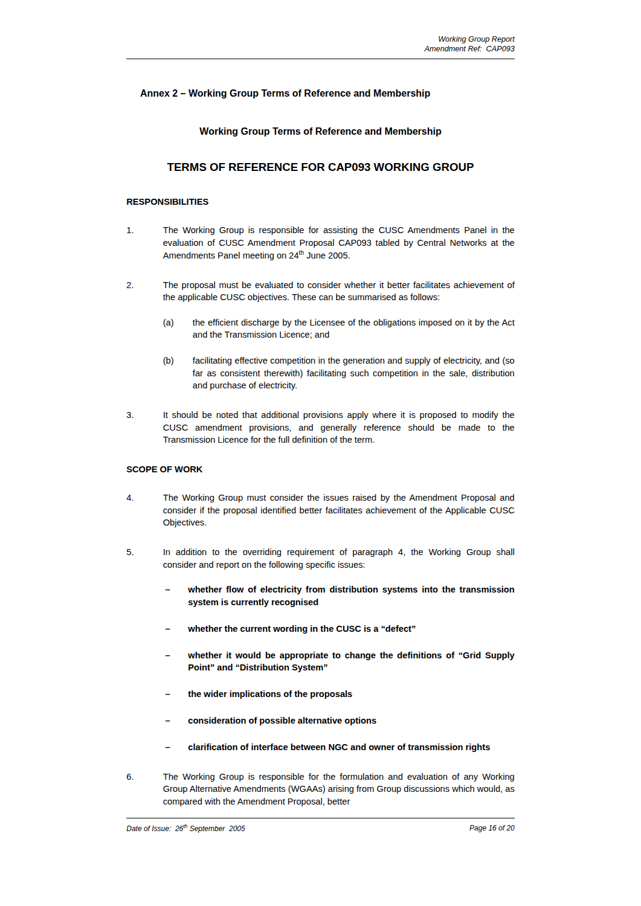Working Group Report
Amendment Ref: CAP093
Annex 2 – Working Group Terms of Reference and Membership
Working Group Terms of Reference and Membership
TERMS OF REFERENCE FOR CAP093 WORKING GROUP
RESPONSIBILITIES
1. The Working Group is responsible for assisting the CUSC Amendments Panel in the evaluation of CUSC Amendment Proposal CAP093 tabled by Central Networks at the Amendments Panel meeting on 24th June 2005.
2. The proposal must be evaluated to consider whether it better facilitates achievement of the applicable CUSC objectives. These can be summarised as follows:
(a) the efficient discharge by the Licensee of the obligations imposed on it by the Act and the Transmission Licence; and
(b) facilitating effective competition in the generation and supply of electricity, and (so far as consistent therewith) facilitating such competition in the sale, distribution and purchase of electricity.
3. It should be noted that additional provisions apply where it is proposed to modify the CUSC amendment provisions, and generally reference should be made to the Transmission Licence for the full definition of the term.
SCOPE OF WORK
4. The Working Group must consider the issues raised by the Amendment Proposal and consider if the proposal identified better facilitates achievement of the Applicable CUSC Objectives.
5. In addition to the overriding requirement of paragraph 4, the Working Group shall consider and report on the following specific issues:
whether flow of electricity from distribution systems into the transmission system is currently recognised
whether the current wording in the CUSC is a “defect”
whether it would be appropriate to change the definitions of “Grid Supply Point” and “Distribution System”
the wider implications of the proposals
consideration of possible alternative options
clarification of interface between NGC and owner of transmission rights
6. The Working Group is responsible for the formulation and evaluation of any Working Group Alternative Amendments (WGAAs) arising from Group discussions which would, as compared with the Amendment Proposal, better
Date of Issue: 26th September 2005 Page 16 of 20